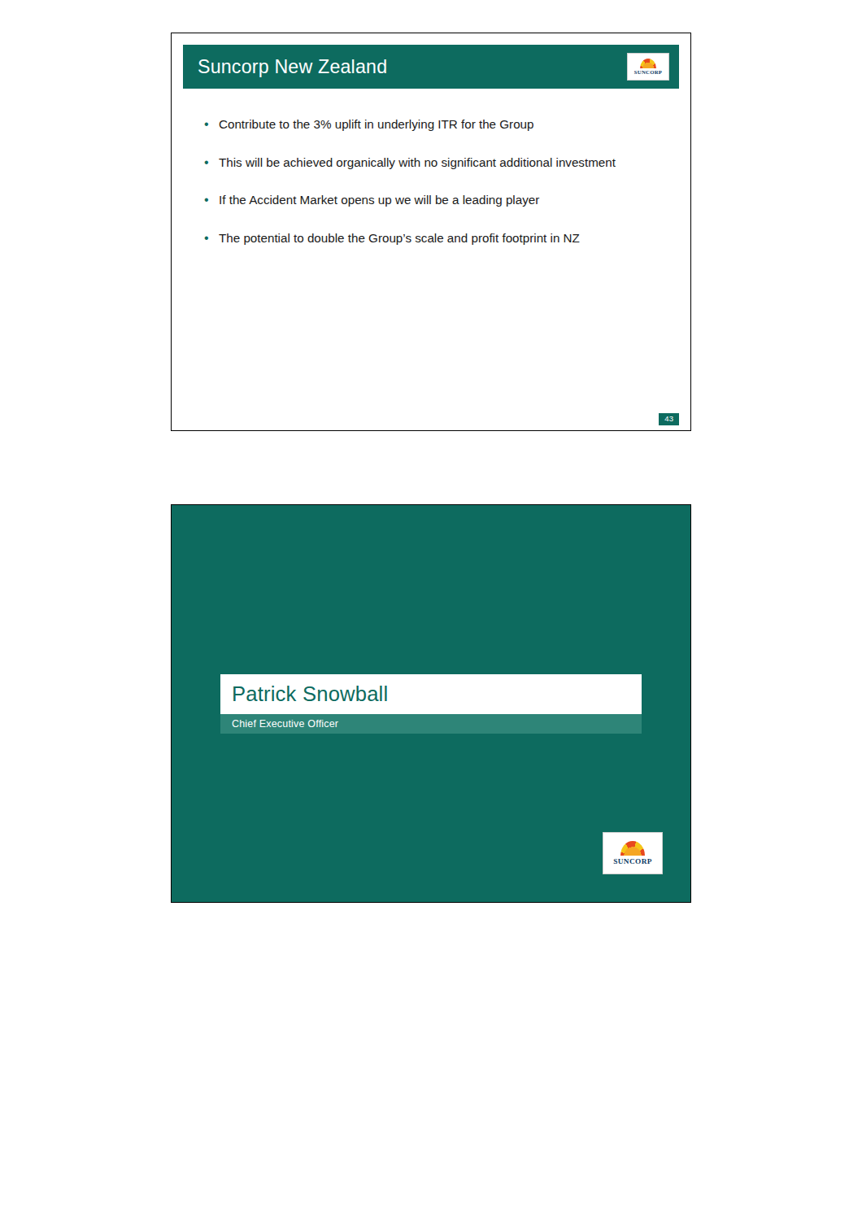Suncorp New Zealand
Suncorp
Contribute to the 3% uplift in underlying ITR for the Group
This will be achieved organically with no significant additional investment
If the Accident Market opens up we will be a leading player
The potential to double the Group’s scale and profit footprint in NZ
43
Patrick Snowball
Chief Executive Officer
Suncorp